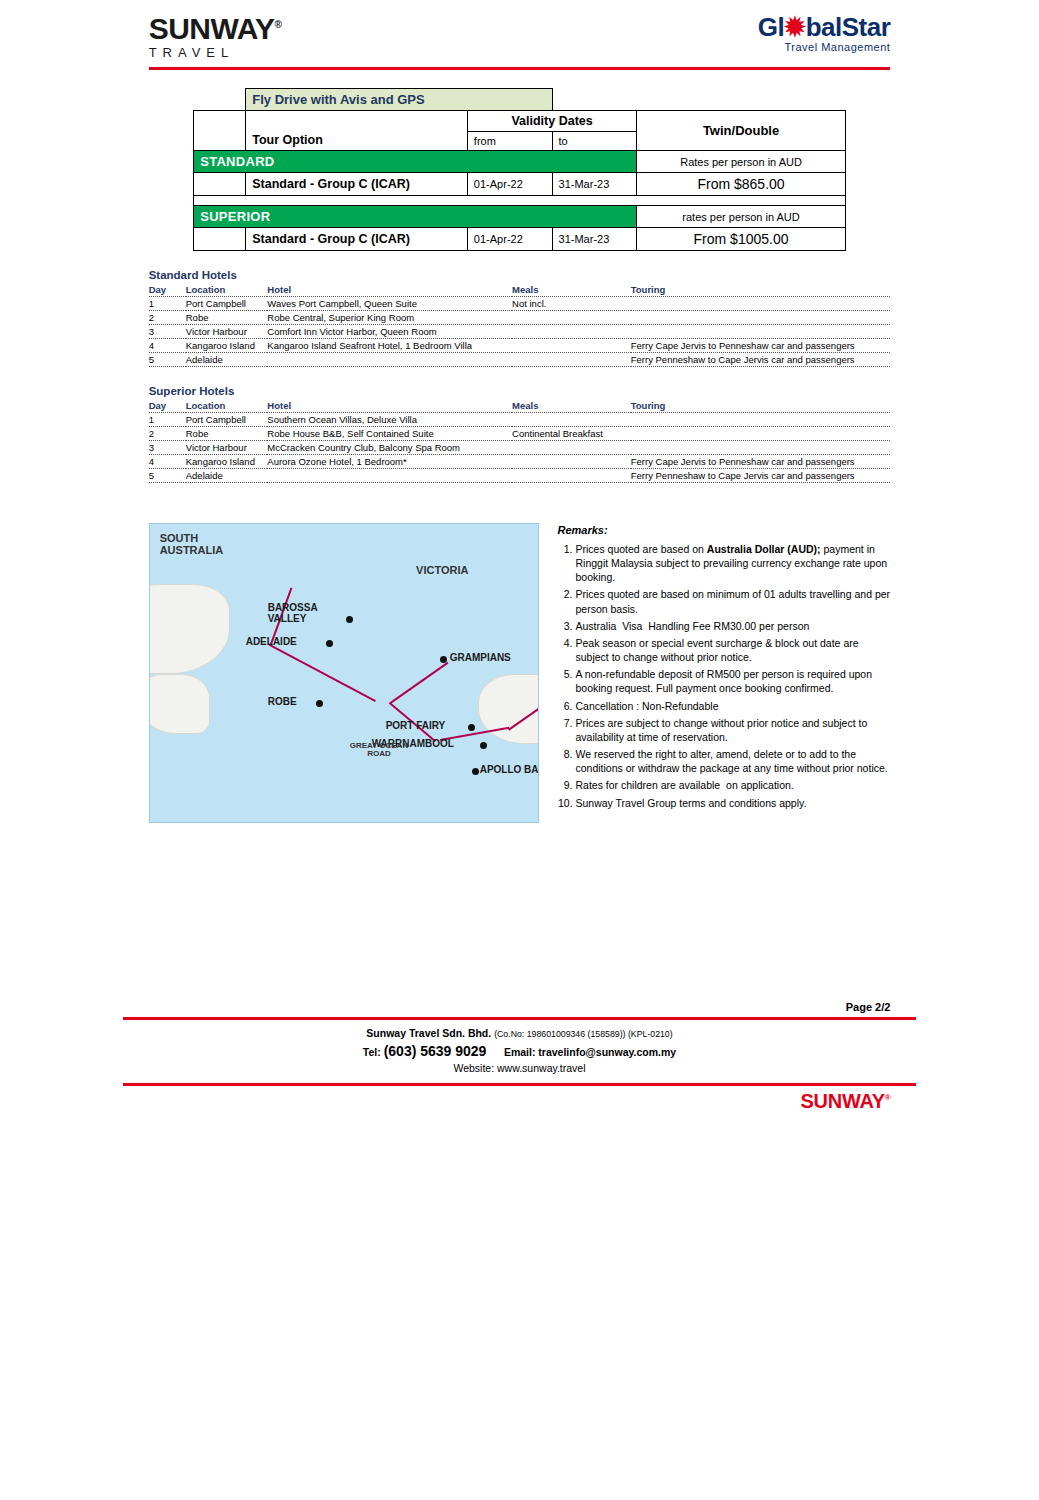SUNWAY®
TRAVEL
Gl✹balStar
Travel Management
| | Fly Drive with Avis and GPS | | |
| | Tour Option | Validity Dates | Twin/Double |
| from | to |
| STANDARD | Rates per person in AUD |
| | Standard - Group C (ICAR) | 01-Apr-22 | 31-Mar-23 | From $865.00 |
| SUPERIOR | rates per person in AUD |
| | Standard - Group C (ICAR) | 01-Apr-22 | 31-Mar-23 | From $1005.00 |
Standard Hotels
| Day | Location | Hotel | Meals | Touring |
| --- | --- | --- | --- | --- |
| 1 | Port Campbell | Waves Port Campbell, Queen Suite | Not incl. | |
| 2 | Robe | Robe Central, Superior King Room | | |
| 3 | Victor Harbour | Comfort Inn Victor Harbor, Queen Room | | |
| 4 | Kangaroo Island | Kangaroo Island Seafront Hotel, 1 Bedroom Villa | | Ferry Cape Jervis to Penneshaw car and passengers |
| 5 | Adelaide | | | Ferry Penneshaw to Cape Jervis car and passengers |
Superior Hotels
| Day | Location | Hotel | Meals | Touring |
| --- | --- | --- | --- | --- |
| 1 | Port Campbell | Southern Ocean Villas, Deluxe Villa | | |
| 2 | Robe | Robe House B&B, Self Contained Suite | Continental Breakfast | |
| 3 | Victor Harbour | McCracken Country Club, Balcony Spa Room | | |
| 4 | Kangaroo Island | Aurora Ozone Hotel, 1 Bedroom* | | Ferry Cape Jervis to Penneshaw car and passengers |
| 5 | Adelaide | | | Ferry Penneshaw to Cape Jervis car and passengers |
SOUTH
AUSTRALIA
VICTORIA
BAROSSA
VALLEY
ADELAIDE
ROBE
PORT FAIRY
WARRNAMBOOL
GRAMPIANS
MELBOURNE
APOLLO BAY
GREAT OCEAN
ROAD
Remarks:
Prices quoted are based on Australia Dollar (AUD); payment in Ringgit Malaysia subject to prevailing currency exchange rate upon booking.
Prices quoted are based on minimum of 01 adults travelling and per person basis.
Australia Visa Handling Fee RM30.00 per person
Peak season or special event surcharge & block out date are subject to change without prior notice.
A non-refundable deposit of RM500 per person is required upon booking request. Full payment once booking confirmed.
Cancellation : Non-Refundable
Prices are subject to change without prior notice and subject to availability at time of reservation.
We reserved the right to alter, amend, delete or to add to the conditions or withdraw the package at any time without prior notice.
Rates for children are available on application.
Sunway Travel Group terms and conditions apply.
Page 2/2
Sunway Travel Sdn. Bhd. (Co.No: 198601009346 (158589)) (KPL-0210)
Tel: (603) 5639 9029 Email: travelinfo@sunway.com.my
Website: www.sunway.travel
SUNWAY®